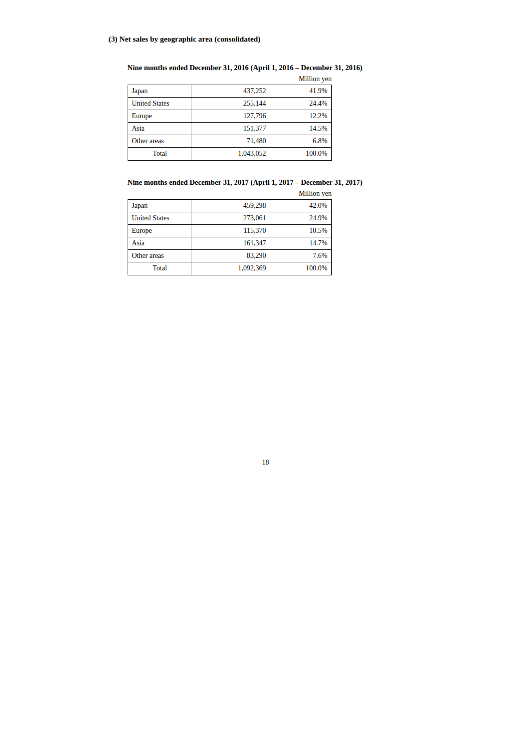(3) Net sales by geographic area (consolidated)
Nine months ended December 31, 2016 (April 1, 2016 – December 31, 2016)
Million yen
| Japan | 437,252 | 41.9% |
| United States | 255,144 | 24.4% |
| Europe | 127,796 | 12.2% |
| Asia | 151,377 | 14.5% |
| Other areas | 71,480 | 6.8% |
| Total | 1,043,052 | 100.0% |
Nine months ended December 31, 2017 (April 1, 2017 – December 31, 2017)
Million yen
| Japan | 459,298 | 42.0% |
| United States | 273,061 | 24.9% |
| Europe | 115,370 | 10.5% |
| Asia | 161,347 | 14.7% |
| Other areas | 83,290 | 7.6% |
| Total | 1,092,369 | 100.0% |
18